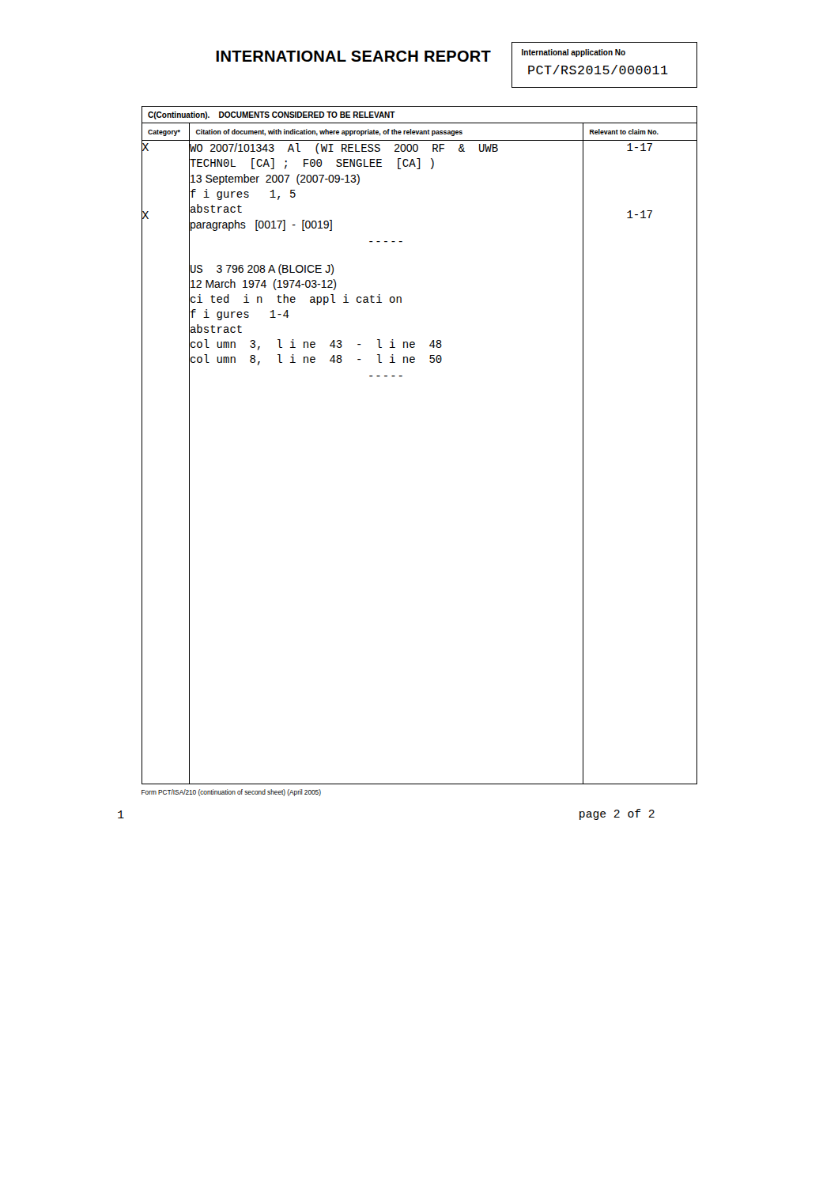INTERNATIONAL SEARCH REPORT
International application No
PCT/RS2015/000011
| C(Continuation). DOCUMENTS CONSIDERED TO BE RELEVANT |
| Category* | Citation of document, with indication, where appropriate, of the relevant passages | Relevant to claim No. |
| X X | WO 2007/101343 Al (WI RELESS 2000 RF & UWB TECHN0L [CA] ; F00 SENGLEE [CA] ) 13 September 2007 (2007-09-13) f i gures 1, 5 abstract paragraphs [0017] - [0019] ----- US 3 796 208 A (BLOICE J) 12 March 1974 (1974-03-12) ci ted i n the appl i cati on f i gures 1-4 abstract col umn 3, l i ne 43 - l i ne 48 col umn 8, l i ne 48 - l i ne 50 ----- | 1-17 1-17 |
1
Form PCT/ISA/210 (continuation of second sheet) (April 2005)
page 2 of 2